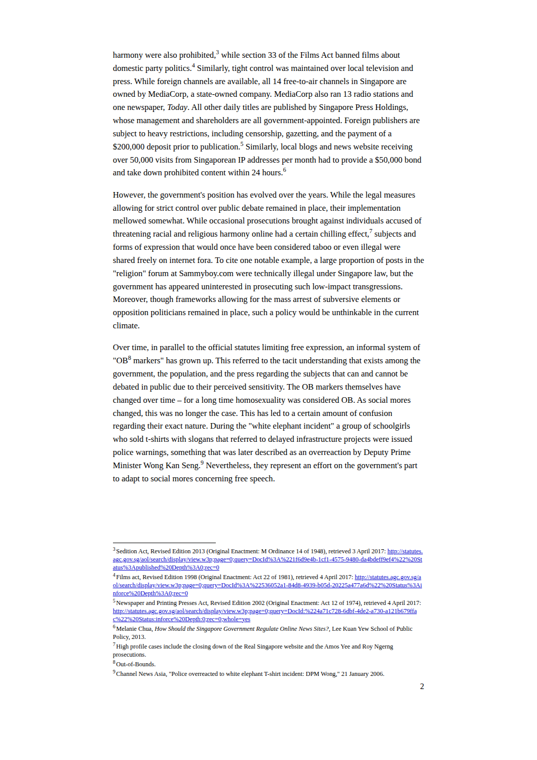harmony were also prohibited,3 while section 33 of the Films Act banned films about domestic party politics.4 Similarly, tight control was maintained over local television and press. While foreign channels are available, all 14 free-to-air channels in Singapore are owned by MediaCorp, a state-owned company. MediaCorp also ran 13 radio stations and one newspaper, Today. All other daily titles are published by Singapore Press Holdings, whose management and shareholders are all government-appointed. Foreign publishers are subject to heavy restrictions, including censorship, gazetting, and the payment of a $200,000 deposit prior to publication.5 Similarly, local blogs and news website receiving over 50,000 visits from Singaporean IP addresses per month had to provide a $50,000 bond and take down prohibited content within 24 hours.6
However, the government's position has evolved over the years. While the legal measures allowing for strict control over public debate remained in place, their implementation mellowed somewhat. While occasional prosecutions brought against individuals accused of threatening racial and religious harmony online had a certain chilling effect,7 subjects and forms of expression that would once have been considered taboo or even illegal were shared freely on internet fora. To cite one notable example, a large proportion of posts in the "religion" forum at Sammyboy.com were technically illegal under Singapore law, but the government has appeared uninterested in prosecuting such low-impact transgressions. Moreover, though frameworks allowing for the mass arrest of subversive elements or opposition politicians remained in place, such a policy would be unthinkable in the current climate.
Over time, in parallel to the official statutes limiting free expression, an informal system of "OB8 markers" has grown up. This referred to the tacit understanding that exists among the government, the population, and the press regarding the subjects that can and cannot be debated in public due to their perceived sensitivity. The OB markers themselves have changed over time – for a long time homosexuality was considered OB. As social mores changed, this was no longer the case. This has led to a certain amount of confusion regarding their exact nature. During the "white elephant incident" a group of schoolgirls who sold t-shirts with slogans that referred to delayed infrastructure projects were issued police warnings, something that was later described as an overreaction by Deputy Prime Minister Wong Kan Seng.9 Nevertheless, they represent an effort on the government's part to adapt to social mores concerning free speech.
3 Sedition Act, Revised Edition 2013 (Original Enactment: M Ordinance 14 of 1948), retrieved 3 April 2017: http://statutes.agc.gov.sg/aol/search/display/view.w3p;page=0;query=DocId%3A%221f6d9e4b-1cf1-4575-9480-da4bdeff9ef4%22%20Status%3Apublished%20Depth%3A0;rec=0
4 Films act, Revised Edition 1998 (Original Enactment: Act 22 of 1981), retrieved 4 April 2017: http://statutes.agc.gov.sg/aol/search/display/view.w3p;page=0;query=DocId%3A%22536052a1-84d8-4939-b05d-20225a477a6d%22%20Status%3Ainforce%20Depth%3A0;rec=0
5 Newspaper and Printing Presses Act, Revised Edition 2002 (Original Enactment: Act 12 of 1974), retrieved 4 April 2017: http://statutes.agc.gov.sg/aol/search/display/view.w3p;page=0;query=DocId:%224a71c728-6dbf-4de2-a730-a121b679ffac%22%20Status:inforce%20Depth:0;rec=0;whole=yes
6 Melanie Chua, How Should the Singapore Government Regulate Online News Sites?, Lee Kuan Yew School of Public Policy, 2013.
7 High profile cases include the closing down of the Real Singapore website and the Amos Yee and Roy Ngerng prosecutions.
8 Out-of-Bounds.
9 Channel News Asia, "Police overreacted to white elephant T-shirt incident: DPM Wong," 21 January 2006.
2